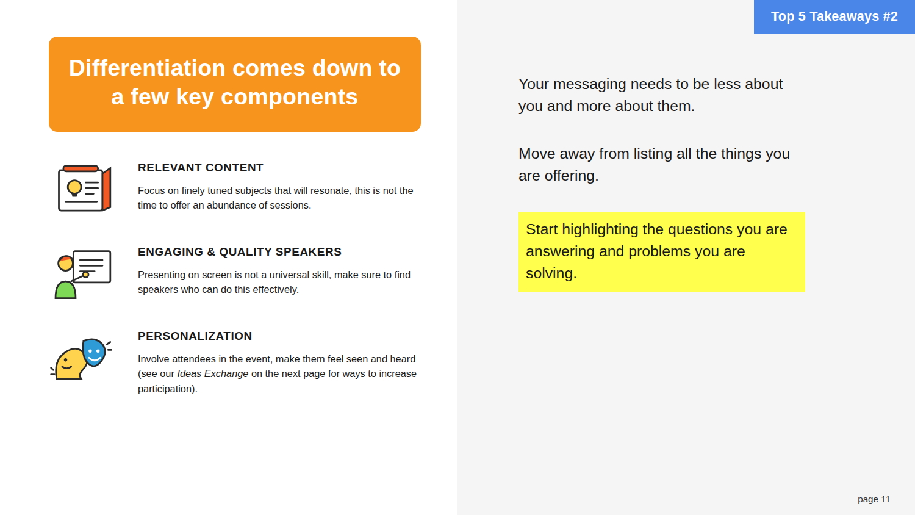Differentiation comes down to a few key components
Relevant Content
Focus on finely tuned subjects that will resonate, this is not the time to offer an abundance of sessions.
Engaging & Quality Speakers
Presenting on screen is not a universal skill, make sure to find speakers who can do this effectively.
Personalization
Involve attendees in the event, make them feel seen and heard (see our Ideas Exchange on the next page for ways to increase participation).
Top 5 Takeaways #2
Your messaging needs to be less about you and more about them.
Move away from listing all the things you are offering.
Start highlighting the questions you are answering and problems you are solving.
page 11